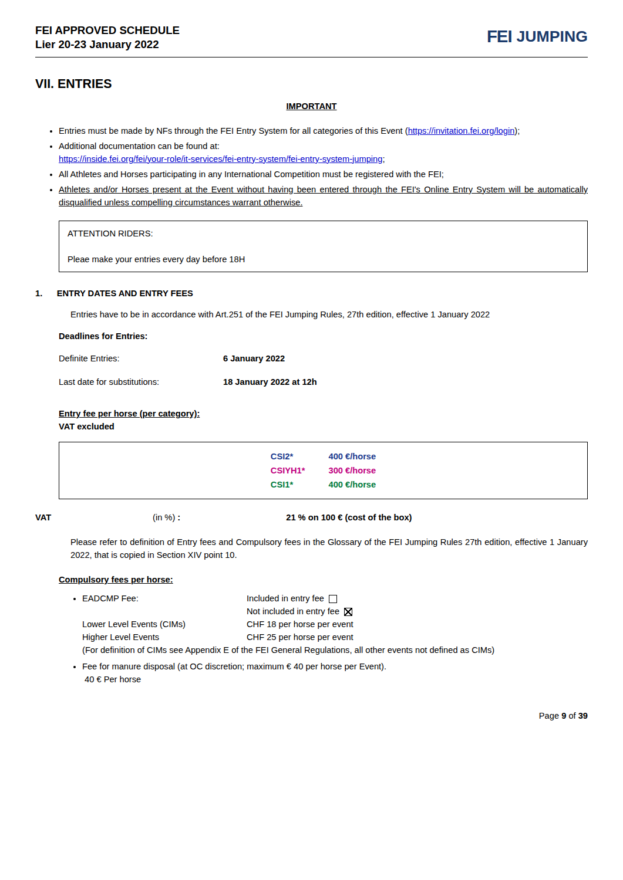FEI APPROVED SCHEDULE
Lier 20-23 January 2022
FEI JUMPING
VII. ENTRIES
IMPORTANT
Entries must be made by NFs through the FEI Entry System for all categories of this Event (https://invitation.fei.org/login);
Additional documentation can be found at:
https://inside.fei.org/fei/your-role/it-services/fei-entry-system/fei-entry-system-jumping;
All Athletes and Horses participating in any International Competition must be registered with the FEI;
Athletes and/or Horses present at the Event without having been entered through the FEI's Online Entry System will be automatically disqualified unless compelling circumstances warrant otherwise.
ATTENTION RIDERS:
Pleae make your entries every day before 18H
1. ENTRY DATES AND ENTRY FEES
Entries have to be in accordance with Art.251 of the FEI Jumping Rules, 27th edition, effective 1 January 2022
Deadlines for Entries:
| Definite Entries: | 6 January 2022 |
| Last date for substitutions: | 18 January 2022 at 12h |
Entry fee per horse (per category):
VAT excluded
| CSI2* | 400 €/horse |
| CSIYH1* | 300 €/horse |
| CSI1* | 400 €/horse |
VAT(in %) : 21 % on 100 € (cost of the box)
Please refer to definition of Entry fees and Compulsory fees in the Glossary of the FEI Jumping Rules 27th edition, effective 1 January 2022, that is copied in Section XIV point 10.
Compulsory fees per horse:
EADCMP Fee: Included in entry fee
Not included in entry fee
Lower Level Events (CIMs) CHF 18 per horse per event
Higher Level Events CHF 25 per horse per event
(For definition of CIMs see Appendix E of the FEI General Regulations, all other events not defined as CIMs)
Fee for manure disposal (at OC discretion; maximum € 40 per horse per Event).
40 € Per horse
Page 9 of 39